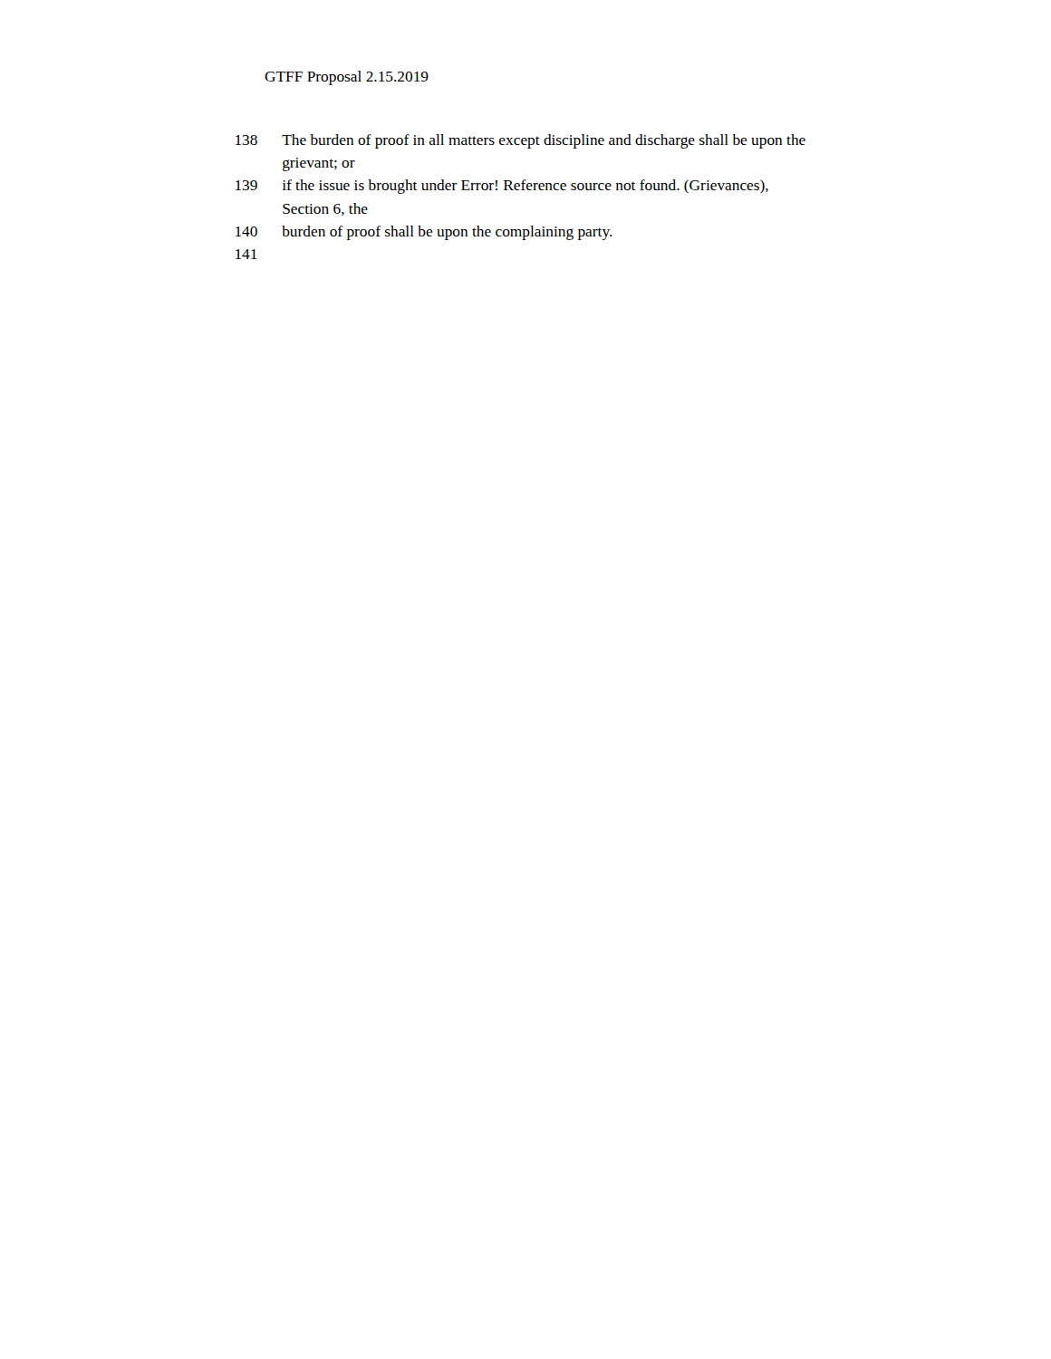GTFF Proposal 2.15.2019
| 138 | The burden of proof in all matters except discipline and discharge shall be upon the grievant; or |
| 139 | if the issue is brought under Error! Reference source not found. (Grievances), Section 6, the |
| 140 | burden of proof shall be upon the complaining party. |
| 141 | |